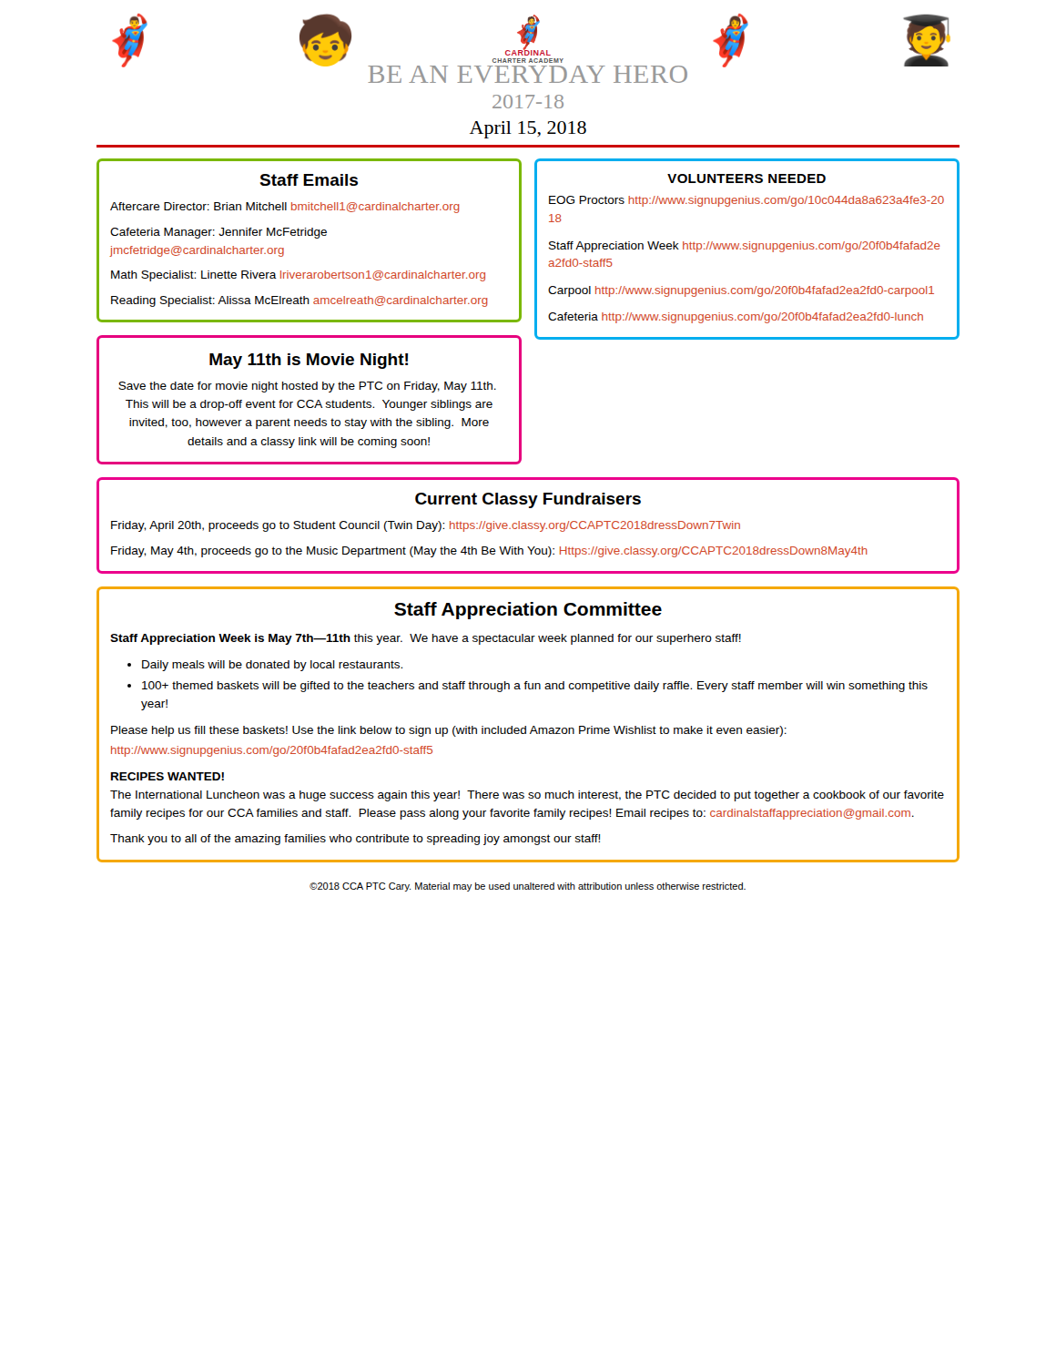🦸‍♂️ 🧒
🦸 CARDINALCHARTER ACADEMY
🦸‍♀️ 🧑‍🎓
BE AN EVERYDAY HERO
2017-18
April 15, 2018
Staff Emails
Aftercare Director: Brian Mitchell bmitchell1@cardinalcharter.org
Cafeteria Manager: Jennifer McFetridge
jmcfetridge@cardinalcharter.org
Math Specialist: Linette Rivera lriverarobertson1@cardinalcharter.org
Reading Specialist: Alissa McElreath amcelreath@cardinalcharter.org
May 11th is Movie Night!
Save the date for movie night hosted by the PTC on Friday, May 11th. This will be a drop-off event for CCA students. Younger siblings are invited, too, however a parent needs to stay with the sibling. More details and a classy link will be coming soon!
VOLUNTEERS NEEDED
EOG Proctors http://www.signupgenius.com/go/10c044da8a623a4fe3-2018
Staff Appreciation Week http://www.signupgenius.com/go/20f0b4fafad2ea2fd0-staff5
Carpool http://www.signupgenius.com/go/20f0b4fafad2ea2fd0-carpool1
Cafeteria http://www.signupgenius.com/go/20f0b4fafad2ea2fd0-lunch
Current Classy Fundraisers
Friday, April 20th, proceeds go to Student Council (Twin Day): https://give.classy.org/CCAPTC2018dressDown7Twin
Friday, May 4th, proceeds go to the Music Department (May the 4th Be With You): Https://give.classy.org/CCAPTC2018dressDown8May4th
Staff Appreciation Committee
Staff Appreciation Week is May 7th—11th this year. We have a spectacular week planned for our superhero staff!
Daily meals will be donated by local restaurants.
100+ themed baskets will be gifted to the teachers and staff through a fun and competitive daily raffle. Every staff member will win something this year!
Please help us fill these baskets! Use the link below to sign up (with included Amazon Prime Wishlist to make it even easier):
http://www.signupgenius.com/go/20f0b4fafad2ea2fd0-staff5
RECIPES WANTED!
The International Luncheon was a huge success again this year! There was so much interest, the PTC decided to put together a cookbook of our favorite family recipes for our CCA families and staff. Please pass along your favorite family recipes! Email recipes to: cardinalstaffappreciation@gmail.com.
Thank you to all of the amazing families who contribute to spreading joy amongst our staff!
©2018 CCA PTC Cary. Material may be used unaltered with attribution unless otherwise restricted.